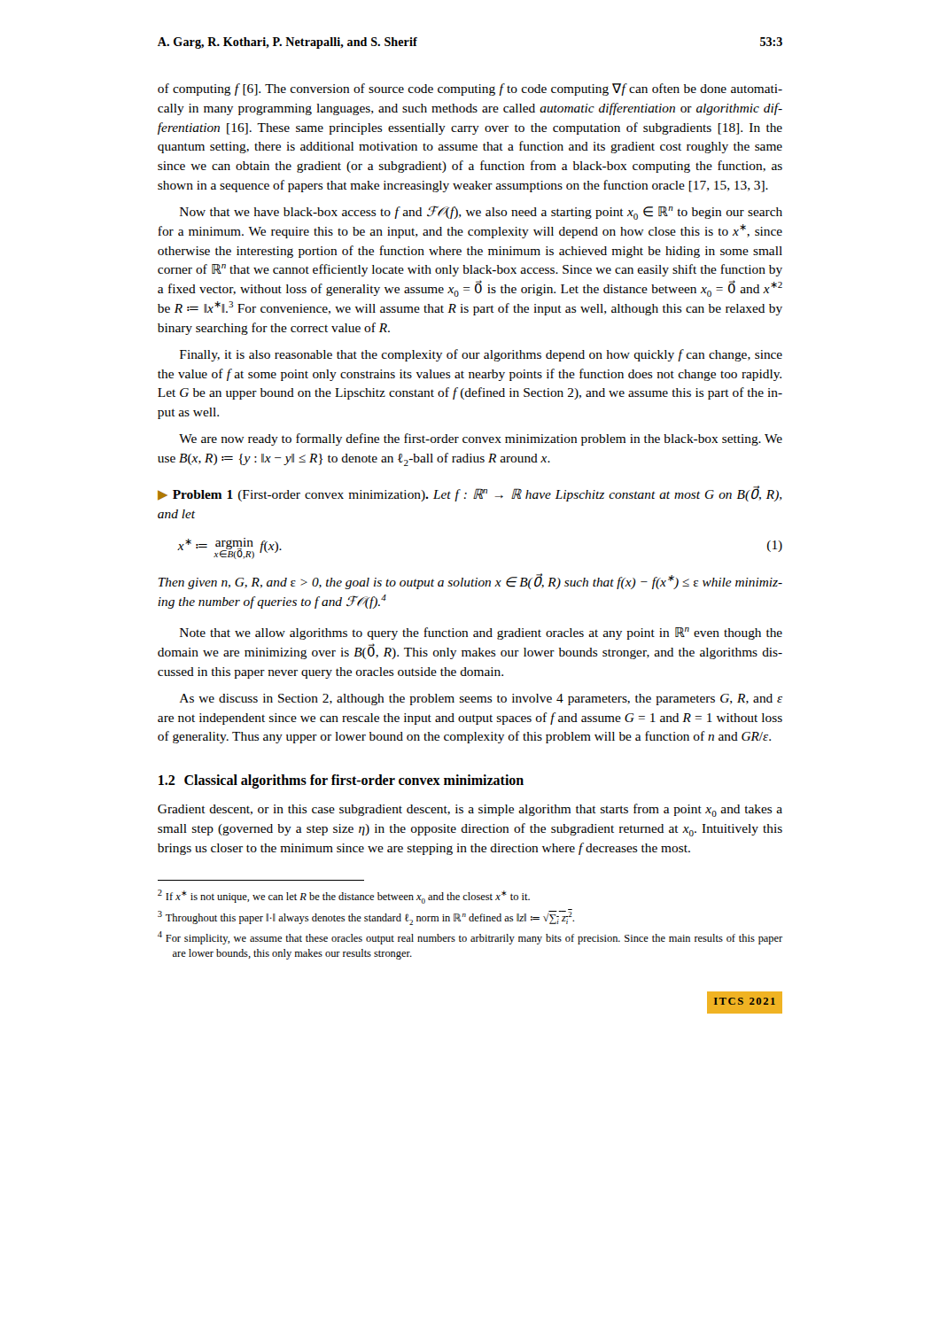A. Garg, R. Kothari, P. Netrapalli, and S. Sherif 53:3
of computing f [6]. The conversion of source code computing f to code computing ∇f can often be done automatically in many programming languages, and such methods are called automatic differentiation or algorithmic differentiation [16]. These same principles essentially carry over to the computation of subgradients [18]. In the quantum setting, there is additional motivation to assume that a function and its gradient cost roughly the same since we can obtain the gradient (or a subgradient) of a function from a black-box computing the function, as shown in a sequence of papers that make increasingly weaker assumptions on the function oracle [17, 15, 13, 3].
Now that we have black-box access to f and ℱ𝒪(f), we also need a starting point x0 ∈ ℝn to begin our search for a minimum. We require this to be an input, and the complexity will depend on how close this is to x∗, since otherwise the interesting portion of the function where the minimum is achieved might be hiding in some small corner of ℝn that we cannot efficiently locate with only black-box access. Since we can easily shift the function by a fixed vector, without loss of generality we assume x0 = 0⃗ is the origin. Let the distance between x0 = 0⃗ and x∗2 be R ≔ ‖x∗‖.3 For convenience, we will assume that R is part of the input as well, although this can be relaxed by binary searching for the correct value of R.
Finally, it is also reasonable that the complexity of our algorithms depend on how quickly f can change, since the value of f at some point only constrains its values at nearby points if the function does not change too rapidly. Let G be an upper bound on the Lipschitz constant of f (defined in Section 2), and we assume this is part of the input as well.
We are now ready to formally define the first-order convex minimization problem in the black-box setting. We use B(x, R) ≔ {y : ‖x − y‖ ≤ R} to denote an ℓ2-ball of radius R around x.
▶Problem 1 (First-order convex minimization). Let f : ℝn → ℝ have Lipschitz constant at most G on B(0⃗, R), and let
x∗ ≔ argmin x∈B(0⃗,R) f(x). (1)
Then given n, G, R, and ε > 0, the goal is to output a solution x ∈ B(0⃗, R) such that f(x) − f(x∗) ≤ ε while minimizing the number of queries to f and ℱ𝒪(f).4
Note that we allow algorithms to query the function and gradient oracles at any point in ℝn even though the domain we are minimizing over is B(0⃗, R). This only makes our lower bounds stronger, and the algorithms discussed in this paper never query the oracles outside the domain.
As we discuss in Section 2, although the problem seems to involve 4 parameters, the parameters G, R, and ε are not independent since we can rescale the input and output spaces of f and assume G = 1 and R = 1 without loss of generality. Thus any upper or lower bound on the complexity of this problem will be a function of n and GR/ε.
1.2 Classical algorithms for first-order convex minimization
Gradient descent, or in this case subgradient descent, is a simple algorithm that starts from a point x0 and takes a small step (governed by a step size η) in the opposite direction of the subgradient returned at x0. Intuitively this brings us closer to the minimum since we are stepping in the direction where f decreases the most.
2 If x∗ is not unique, we can let R be the distance between x0 and the closest x∗ to it.
3 Throughout this paper ‖·‖ always denotes the standard ℓ2 norm in ℝn defined as ‖z‖ ≔ √∑i zi2.
4 For simplicity, we assume that these oracles output real numbers to arbitrarily many bits of precision. Since the main results of this paper are lower bounds, this only makes our results stronger.
ITCS 2021